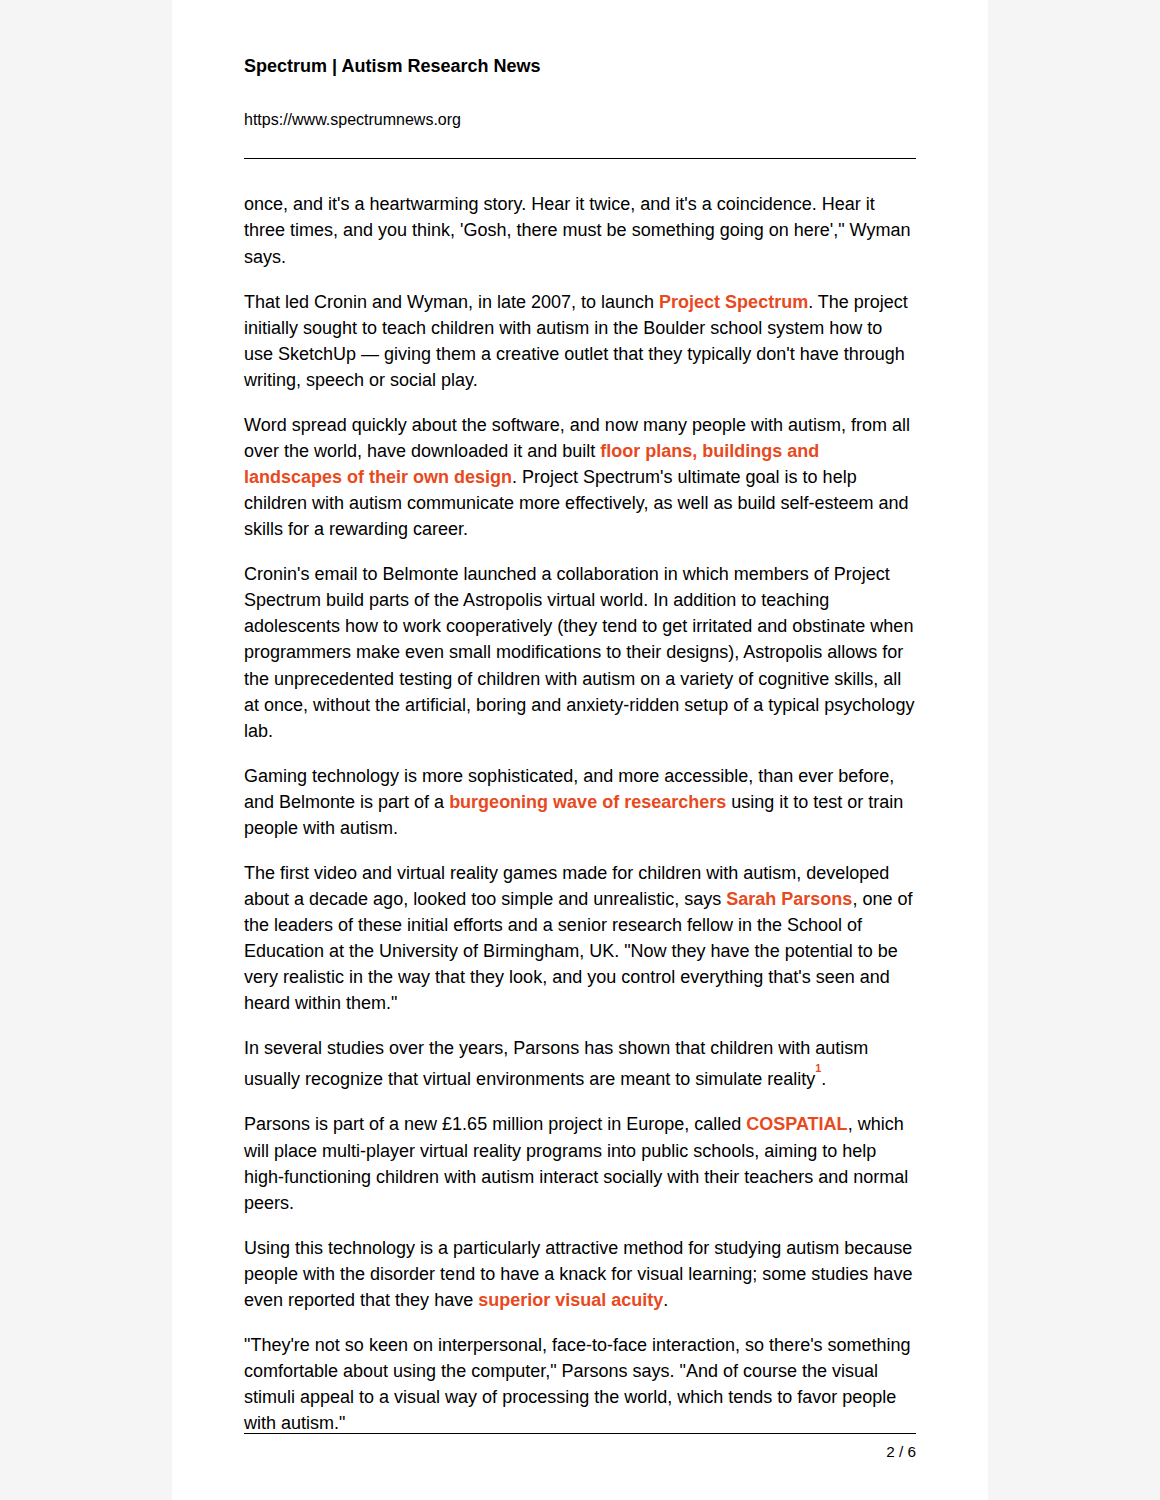Spectrum | Autism Research News
https://www.spectrumnews.org
once, and it's a heartwarming story. Hear it twice, and it's a coincidence. Hear it three times, and you think, 'Gosh, there must be something going on here'," Wyman says.
That led Cronin and Wyman, in late 2007, to launch Project Spectrum. The project initially sought to teach children with autism in the Boulder school system how to use SketchUp — giving them a creative outlet that they typically don't have through writing, speech or social play.
Word spread quickly about the software, and now many people with autism, from all over the world, have downloaded it and built floor plans, buildings and landscapes of their own design. Project Spectrum's ultimate goal is to help children with autism communicate more effectively, as well as build self-esteem and skills for a rewarding career.
Cronin's email to Belmonte launched a collaboration in which members of Project Spectrum build parts of the Astropolis virtual world. In addition to teaching adolescents how to work cooperatively (they tend to get irritated and obstinate when programmers make even small modifications to their designs), Astropolis allows for the unprecedented testing of children with autism on a variety of cognitive skills, all at once, without the artificial, boring and anxiety-ridden setup of a typical psychology lab.
Gaming technology is more sophisticated, and more accessible, than ever before, and Belmonte is part of a burgeoning wave of researchers using it to test or train people with autism.
The first video and virtual reality games made for children with autism, developed about a decade ago, looked too simple and unrealistic, says Sarah Parsons, one of the leaders of these initial efforts and a senior research fellow in the School of Education at the University of Birmingham, UK. "Now they have the potential to be very realistic in the way that they look, and you control everything that's seen and heard within them."
In several studies over the years, Parsons has shown that children with autism usually recognize that virtual environments are meant to simulate reality1.
Parsons is part of a new £1.65 million project in Europe, called COSPATIAL, which will place multi-player virtual reality programs into public schools, aiming to help high-functioning children with autism interact socially with their teachers and normal peers.
Using this technology is a particularly attractive method for studying autism because people with the disorder tend to have a knack for visual learning; some studies have even reported that they have superior visual acuity.
"They're not so keen on interpersonal, face-to-face interaction, so there's something comfortable about using the computer," Parsons says. "And of course the visual stimuli appeal to a visual way of processing the world, which tends to favor people with autism."
2 / 6